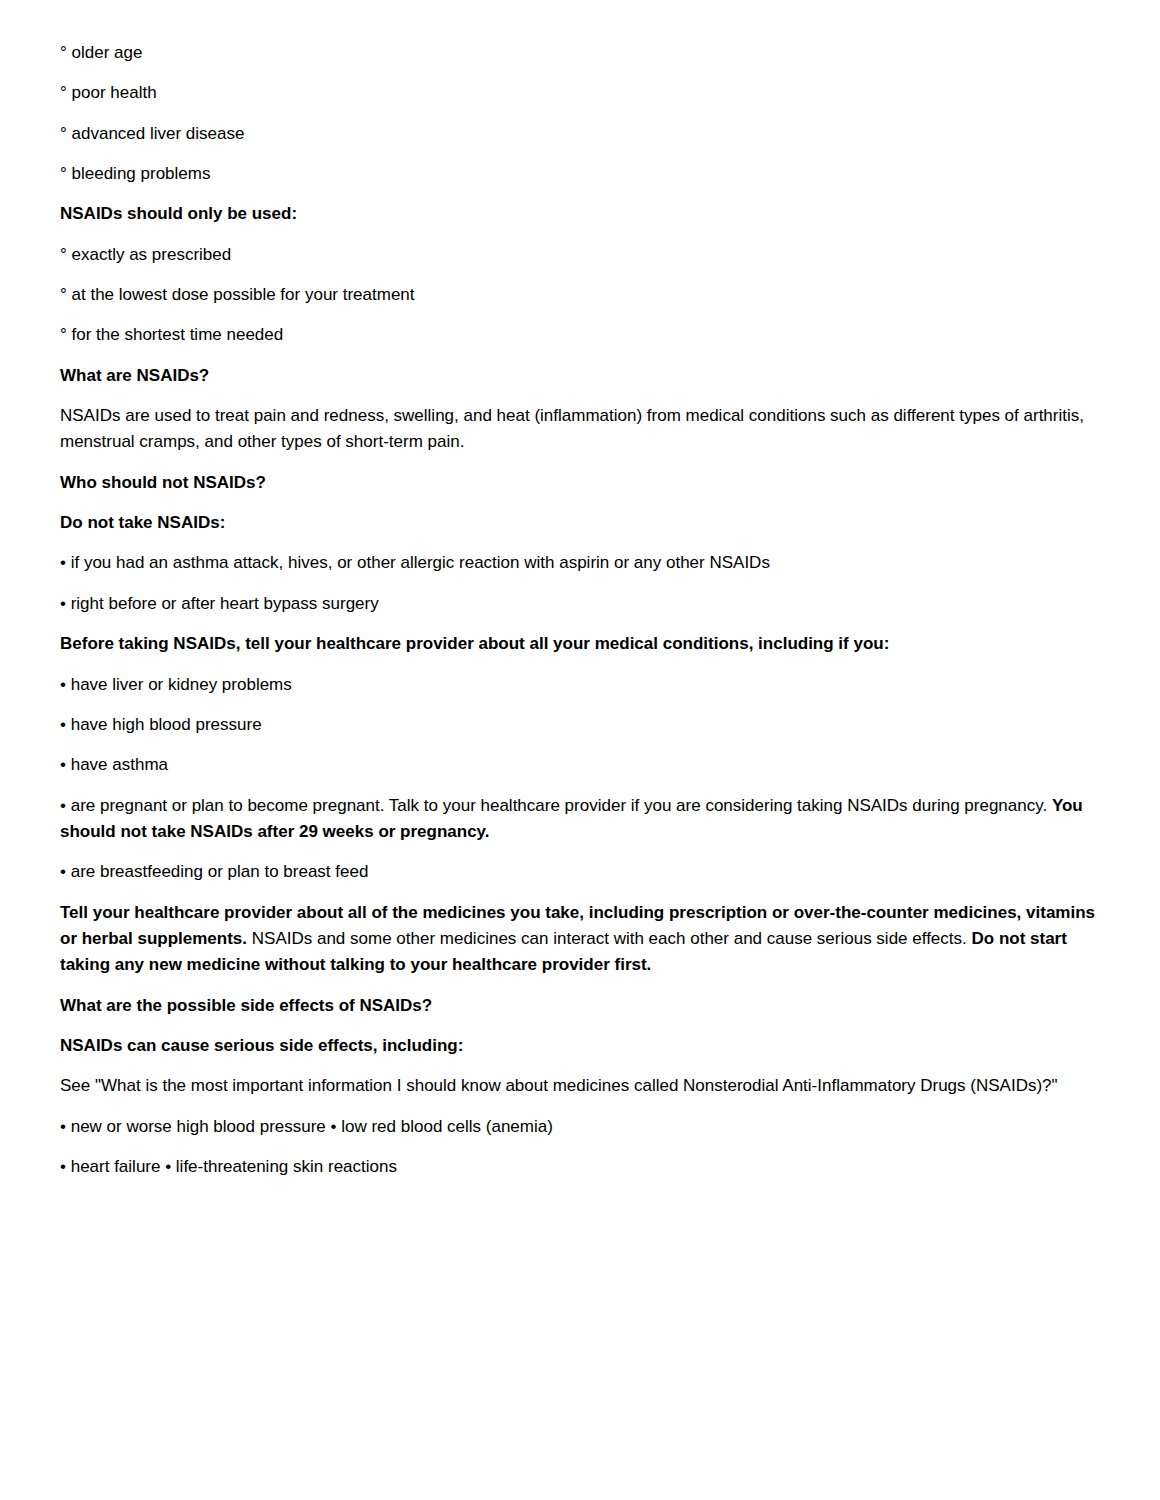° older age
° poor health
° advanced liver disease
° bleeding problems
NSAIDs should only be used:
° exactly as prescribed
° at the lowest dose possible for your treatment
° for the shortest time needed
What are NSAIDs?
NSAIDs are used to treat pain and redness, swelling, and heat (inflammation) from medical conditions such as different types of arthritis, menstrual cramps, and other types of short-term pain.
Who should not NSAIDs?
Do not take NSAIDs:
• if you had an asthma attack, hives, or other allergic reaction with aspirin or any other NSAIDs
• right before or after heart bypass surgery
Before taking NSAIDs, tell your healthcare provider about all your medical conditions, including if you:
• have liver or kidney problems
• have high blood pressure
• have asthma
• are pregnant or plan to become pregnant. Talk to your healthcare provider if you are considering taking NSAIDs during pregnancy. You should not take NSAIDs after 29 weeks or pregnancy.
• are breastfeeding or plan to breast feed
Tell your healthcare provider about all of the medicines you take, including prescription or over-the-counter medicines, vitamins or herbal supplements. NSAIDs and some other medicines can interact with each other and cause serious side effects. Do not start taking any new medicine without talking to your healthcare provider first.
What are the possible side effects of NSAIDs?
NSAIDs can cause serious side effects, including:
See "What is the most important information I should know about medicines called Nonsterodial Anti-Inflammatory Drugs (NSAIDs)?"
• new or worse high blood pressure • low red blood cells (anemia)
• heart failure • life-threatening skin reactions